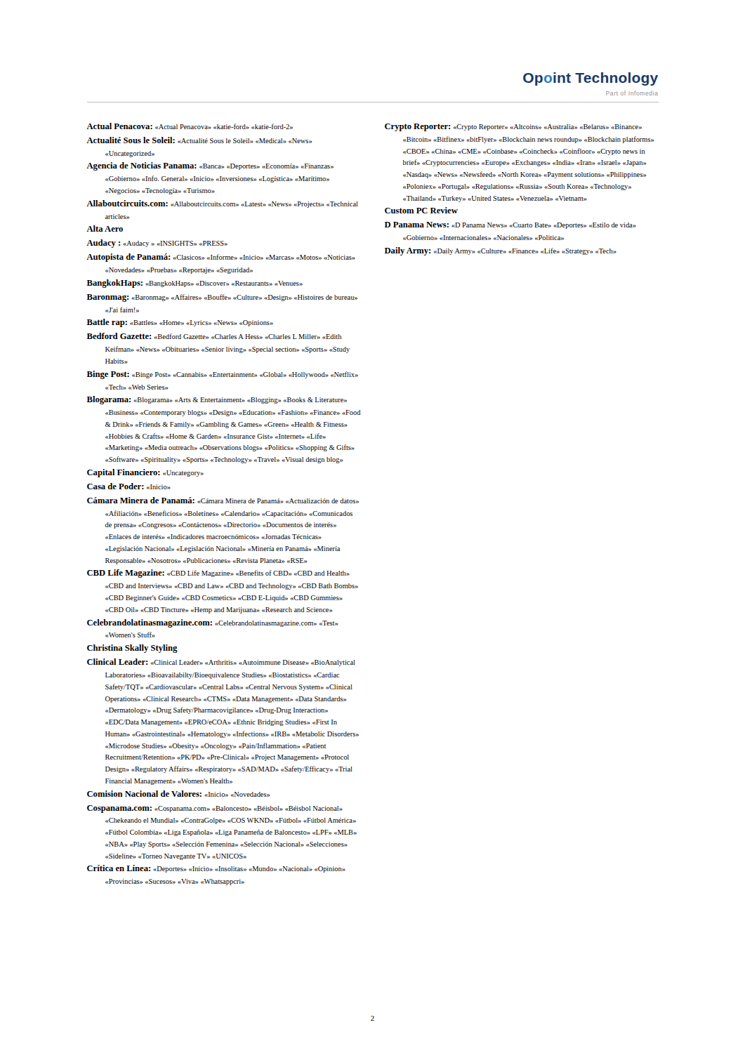Opoint Technology
Part of Infomedia
Actual Penacova: «Actual Penacova» «katie-ford» «katie-ford-2»
Actualité Sous le Soleil: «Actualité Sous le Soleil» «Medical» «News» «Uncategorized»
Agencia de Noticias Panama: «Banca» «Deportes» «Economía» «Finanzas» «Gobierno» «Info. General» «Inicio» «Inversiones» «Logística» «Marítimo» «Negocios» «Tecnología» «Turismo»
Allaboutcircuits.com: «Allaboutcircuits.com» «Latest» «News» «Projects» «Technical articles»
Alta Aero
Audacy : «Audacy » «INSIGHTS» «PRESS»
Autopista de Panamá: «Clasicos» «Informe» «Inicio» «Marcas» «Motos» «Noticias» «Novedades» «Pruebas» «Reportaje» «Seguridad»
BangkokHaps: «BangkokHaps» «Discover» «Restaurants» «Venues»
Baronmag: «Baronmag» «Affaires» «Bouffe» «Culture» «Design» «Histoires de bureau» «J'ai faim!»
Battle rap: «Battles» «Home» «Lyrics» «News» «Opinions»
Bedford Gazette: «Bedford Gazette» «Charles A Hess» «Charles L Miller» «Edith Keifman» «News» «Obituaries» «Senior living» «Special section» «Sports» «Study Habits»
Binge Post: «Binge Post» «Cannabis» «Entertainment» «Global» «Hollywood» «Netflix» «Tech» «Web Series»
Blogarama: «Blogarama» «Arts & Entertainment» «Blogging» «Books & Literature» «Business» «Contemporary blogs» «Design» «Education» «Fashion» «Finance» «Food & Drink» «Friends & Family» «Gambling & Games» «Green» «Health & Fitness» «Hobbies & Crafts» «Home & Garden» «Insurance Gist» «Internet» «Life» «Marketing» «Media outreach» «Observations blogs» «Politics» «Shopping & Gifts» «Software» «Spirituality» «Sports» «Technology» «Travel» «Visual design blog»
Capital Financiero: «Uncategory»
Casa de Poder: «Inicio»
Cámara Minera de Panamá: «Cámara Minera de Panamá» «Actualización de datos» «Afiliación» «Beneficios» «Boletínes» «Calendario» «Capacitación» «Comunicados de prensa» «Congresos» «Contáctenos» «Directorio» «Documentos de interés» «Enlaces de interés» «Indicadores macroecnómicos» «Jornadas Técnicas» «Legislación Nacional» «Legislación Nacional» «Minería en Panamá» «Minería Responsable» «Nosotros» «Publicaciones» «Revista Planeta» «RSE»
CBD Life Magazine: «CBD Life Magazine» «Benefits of CBD» «CBD and Health» «CBD and Interviews» «CBD and Law» «CBD and Technology» «CBD Bath Bombs» «CBD Beginner's Guide» «CBD Cosmetics» «CBD E-Liquid» «CBD Gummies» «CBD Oil» «CBD Tincture» «Hemp and Marijuana» «Research and Science»
Celebrandolatinasmagazine.com: «Celebrandolatinasmagazine.com» «Test» «Women's Stuff»
Christina Skally Styling
Clinical Leader: «Clinical Leader» «Arthritis» «Autoimmune Disease» «BioAnalytical Laboratories» «Bioavailabilty/Bioequivalence Studies» «Biostatistics» «Cardiac Safety/TQT» «Cardiovascular» «Central Labs» «Central Nervous System» «Clinical Operations» «Clinical Research» «CTMS» «Data Management» «Data Standards» «Dermatology» «Drug Safety/Pharmacovigilance» «Drug-Drug Interaction» «EDC/Data Management» «EPRO/eCOA» «Ethnic Bridging Studies» «First In Human» «Gastrointestinal» «Hematology» «Infections» «IRB» «Metabolic Disorders» «Microdose Studies» «Obesity» «Oncology» «Pain/Inflammation» «Patient Recruitment/Retention» «PK/PD» «Pre-Clinical» «Project Management» «Protocol Design» «Regulatory Affairs» «Respiratory» «SAD/MAD» «Safety/Efficacy» «Trial Financial Management» «Women's Health»
Comision Nacional de Valores: «Inicio» «Novedades»
Cospanama.com: «Cospanama.com» «Baloncesto» «Béisbol» «Béisbol Nacional» «Chekeando el Mundial» «ContraGolpe» «COS WKND» «Fútbol» «Fútbol América» «Fútbol Colombia» «Liga Española» «Liga Panameña de Baloncesto» «LPF» «MLB» «NBA» «Play Sports» «Selección Femenina» «Selección Nacional» «Selecciones» «Sideline» «Torneo Navegante TV» «UNICOS»
Crítica en Línea: «Deportes» «Inicio» «Insolitas» «Mundo» «Nacional» «Opinion» «Provincias» «Sucesos» «Viva» «Whatsappcri»
Crypto Reporter: «Crypto Reporter» «Altcoins» «Australia» «Belarus» «Binance» «Bitcoin» «Bitfinex» «bitFlyer» «Blockchain news roundup» «Blockchain platforms» «CBOE» «China» «CME» «Coinbase» «Coincheck» «Coinfloor» «Crypto news in brief» «Cryptocurrencies» «Europe» «Exchanges» «India» «Iran» «Israel» «Japan» «Nasdaq» «News» «Newsfeed» «North Korea» «Payment solutions» «Philippines» «Poloniex» «Portugal» «Regulations» «Russia» «South Korea» «Technology» «Thailand» «Turkey» «United States» «Venezuela» «Vietnam»
Custom PC Review
D Panama News: «D Panama News» «Cuarto Bate» «Deportes» «Estilo de vida» «Gobierno» «Internacionales» «Nacionales» «Politica»
Daily Army: «Daily Army» «Culture» «Finance» «Life» «Strategy» «Tech»
2